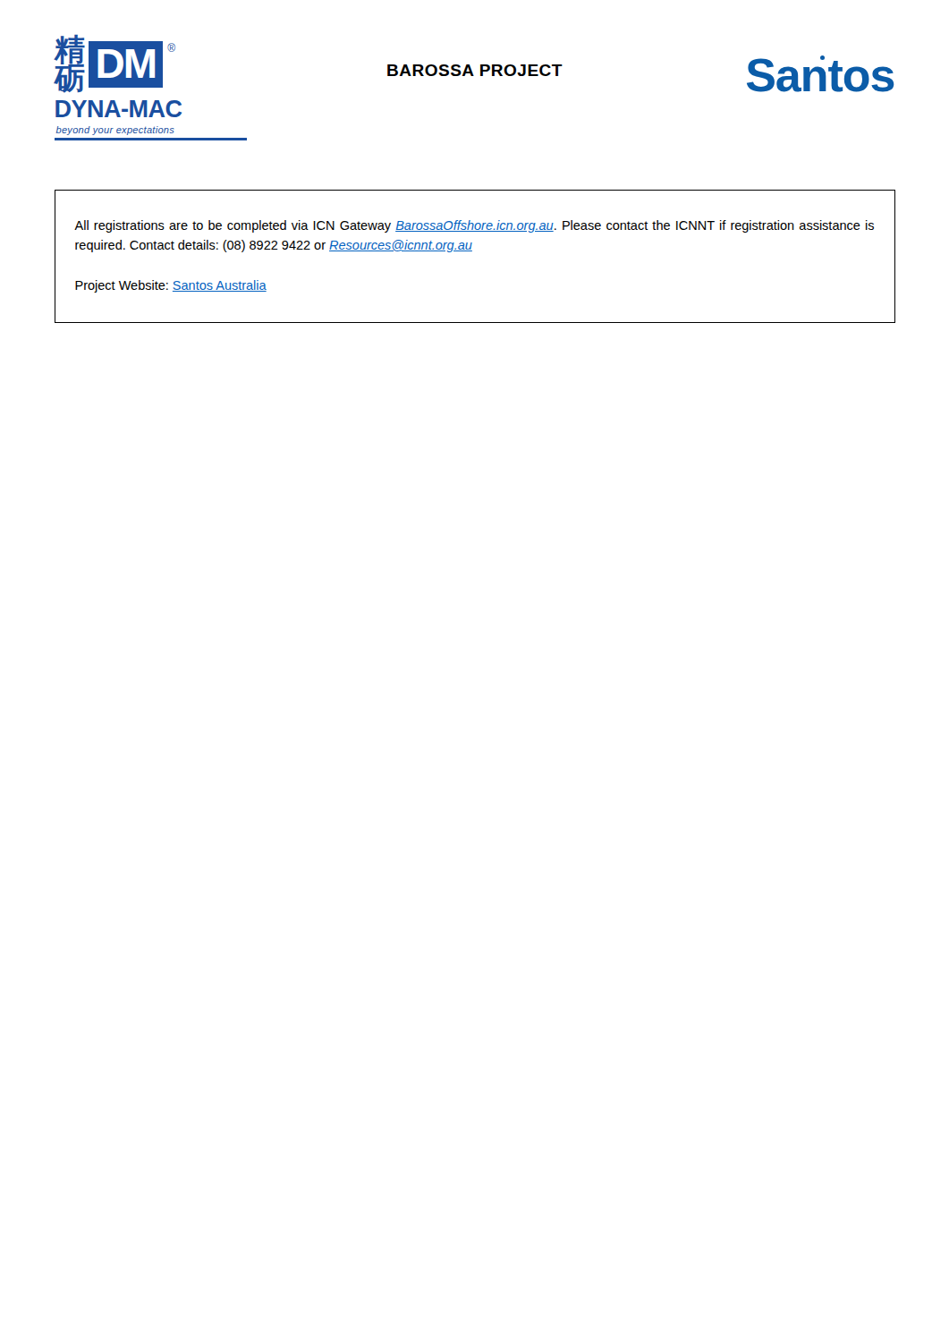精砺
DM®
DYNA-MAC
beyond your expectations
BAROSSA PROJECT
Santos
All registrations are to be completed via ICN Gateway BarossaOffshore.icn.org.au. Please contact the ICNNT if registration assistance is required. Contact details: (08) 8922 9422 or Resources@icnnt.org.au
Project Website: Santos Australia